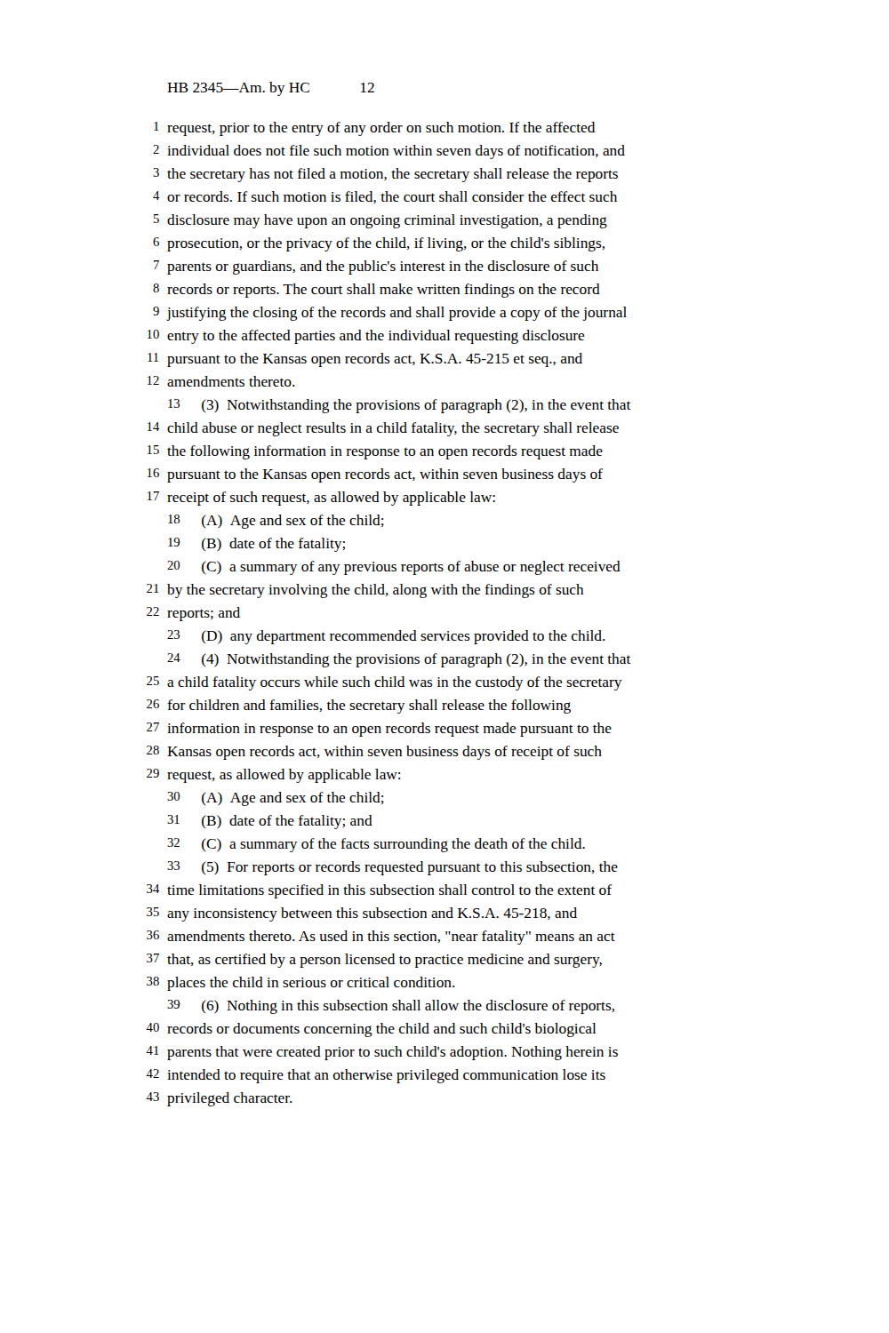HB 2345—Am. by HC 12
request, prior to the entry of any order on such motion. If the affected
individual does not file such motion within seven days of notification, and
the secretary has not filed a motion, the secretary shall release the reports
or records. If such motion is filed, the court shall consider the effect such
disclosure may have upon an ongoing criminal investigation, a pending
prosecution, or the privacy of the child, if living, or the child's siblings,
parents or guardians, and the public's interest in the disclosure of such
records or reports. The court shall make written findings on the record
justifying the closing of the records and shall provide a copy of the journal
entry to the affected parties and the individual requesting disclosure
pursuant to the Kansas open records act, K.S.A. 45-215 et seq., and
amendments thereto.
(3) Notwithstanding the provisions of paragraph (2), in the event that
child abuse or neglect results in a child fatality, the secretary shall release
the following information in response to an open records request made
pursuant to the Kansas open records act, within seven business days of
receipt of such request, as allowed by applicable law:
(A) Age and sex of the child;
(B) date of the fatality;
(C) a summary of any previous reports of abuse or neglect received
by the secretary involving the child, along with the findings of such
reports; and
(D) any department recommended services provided to the child.
(4) Notwithstanding the provisions of paragraph (2), in the event that
a child fatality occurs while such child was in the custody of the secretary
for children and families, the secretary shall release the following
information in response to an open records request made pursuant to the
Kansas open records act, within seven business days of receipt of such
request, as allowed by applicable law:
(A) Age and sex of the child;
(B) date of the fatality; and
(C) a summary of the facts surrounding the death of the child.
(5) For reports or records requested pursuant to this subsection, the
time limitations specified in this subsection shall control to the extent of
any inconsistency between this subsection and K.S.A. 45-218, and
amendments thereto. As used in this section, "near fatality" means an act
that, as certified by a person licensed to practice medicine and surgery,
places the child in serious or critical condition.
(6) Nothing in this subsection shall allow the disclosure of reports,
records or documents concerning the child and such child's biological
parents that were created prior to such child's adoption. Nothing herein is
intended to require that an otherwise privileged communication lose its
privileged character.